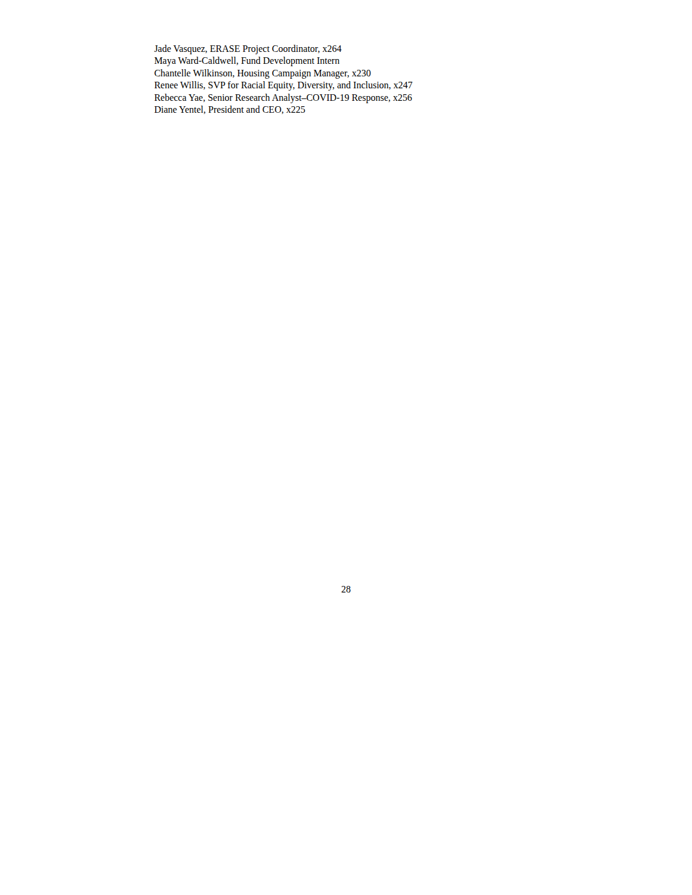Jade Vasquez, ERASE Project Coordinator, x264
Maya Ward-Caldwell, Fund Development Intern
Chantelle Wilkinson, Housing Campaign Manager, x230
Renee Willis, SVP for Racial Equity, Diversity, and Inclusion, x247
Rebecca Yae, Senior Research Analyst–COVID-19 Response, x256
Diane Yentel, President and CEO, x225
28